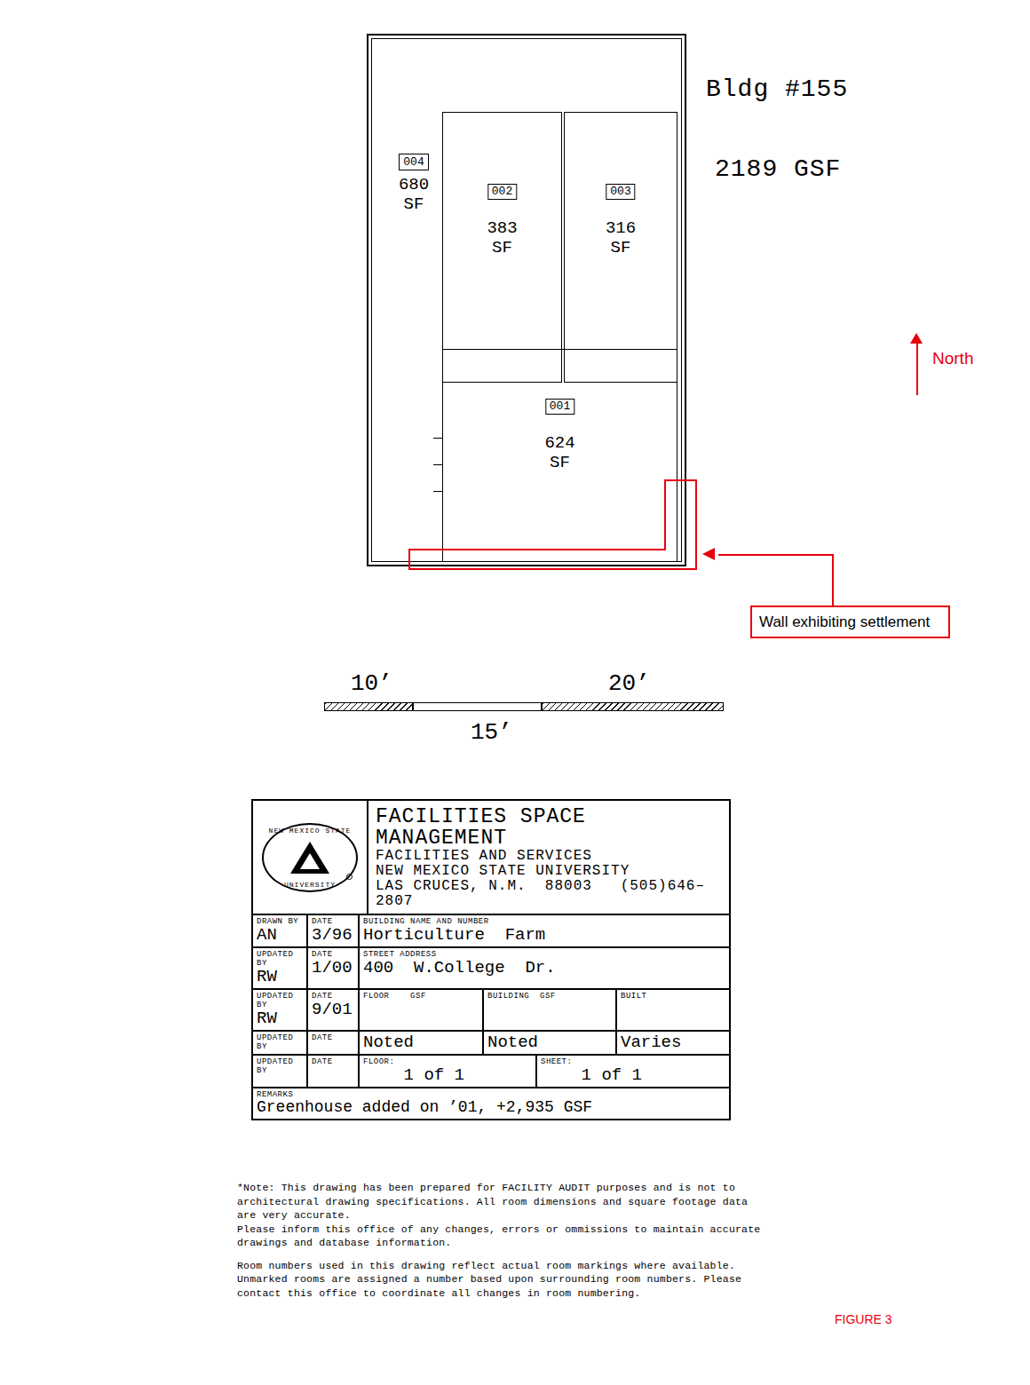004
680
SF
002
383
SF
003
316
SF
001
624
SF
Bldg #155
2189 GSF
North
Wall exhibiting settlement
10’ 20’ 15’
NEW MEXICO STATE
UNIVERSITY
FACILITIES SPACE MANAGEMENT
FACILITIES AND SERVICES
NEW MEXICO STATE UNIVERSITY
LAS CRUCES, N.M. 88003 (505)646–2807
DRAWN BY AN
DATE 3/96
BUILDING NAME AND NUMBER Horticulture Farm
UPDATED BY RW
DATE 1/00
STREET ADDRESS 400 W.College Dr.
UPDATED BY RW
DATE 9/01
FLOOR GSF
BUILDING GSF
BUILT
UPDATED BY
DATE
Noted
Noted
Varies
UPDATED BY
DATE
FLOOR: 1 of 1
SHEET: 1 of 1
REMARKS Greenhouse added on ’01, +2,935 GSF
*Note: This drawing has been prepared for FACILITY AUDIT purposes and is not to architectural drawing specifications. All room dimensions and square footage data are very accurate.
Please inform this office of any changes, errors or ommissions to maintain accurate drawings and database information.
Room numbers used in this drawing reflect actual room markings where available. Unmarked rooms are assigned a number based upon surrounding room numbers. Please contact this office to coordinate all changes in room numbering.
FIGURE 3